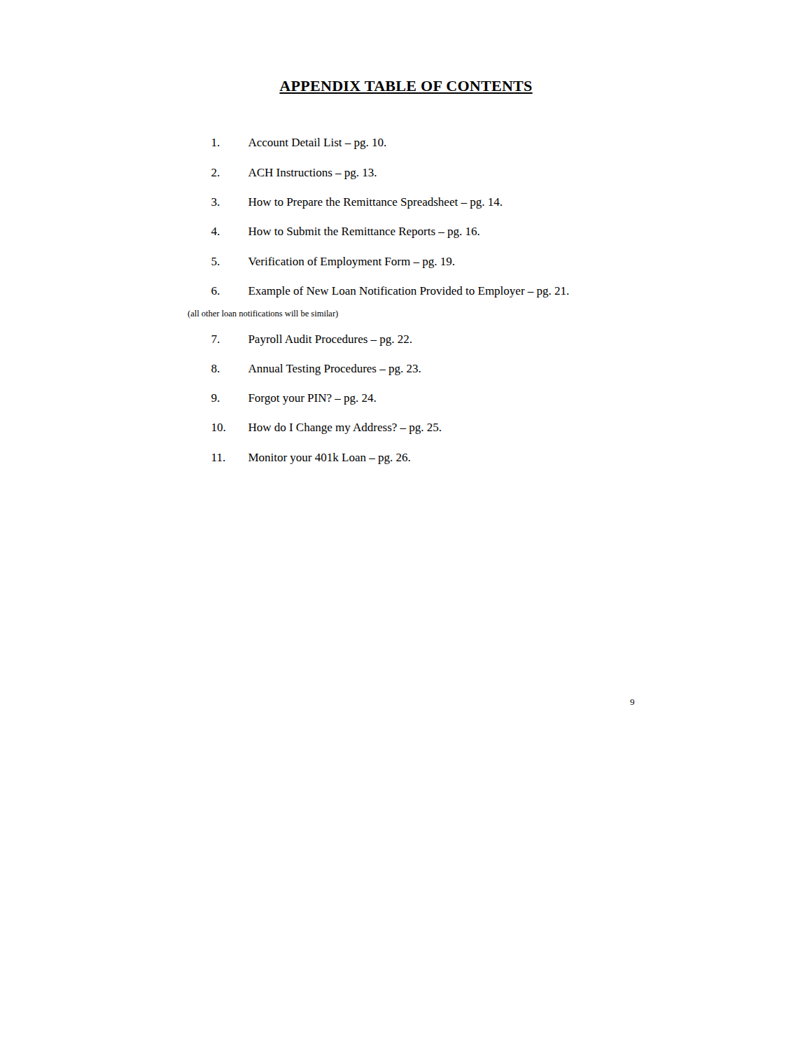APPENDIX TABLE OF CONTENTS
Account Detail List – pg. 10.
ACH Instructions – pg. 13.
How to Prepare the Remittance Spreadsheet – pg. 14.
How to Submit the Remittance Reports – pg. 16.
Verification of Employment Form – pg. 19.
Example of New Loan Notification Provided to Employer – pg. 21.
(all other loan notifications will be similar)
7. Payroll Audit Procedures – pg. 22.
8. Annual Testing Procedures – pg. 23.
9. Forgot your PIN? – pg. 24.
10. How do I Change my Address? – pg. 25.
11. Monitor your 401k Loan – pg. 26.
9